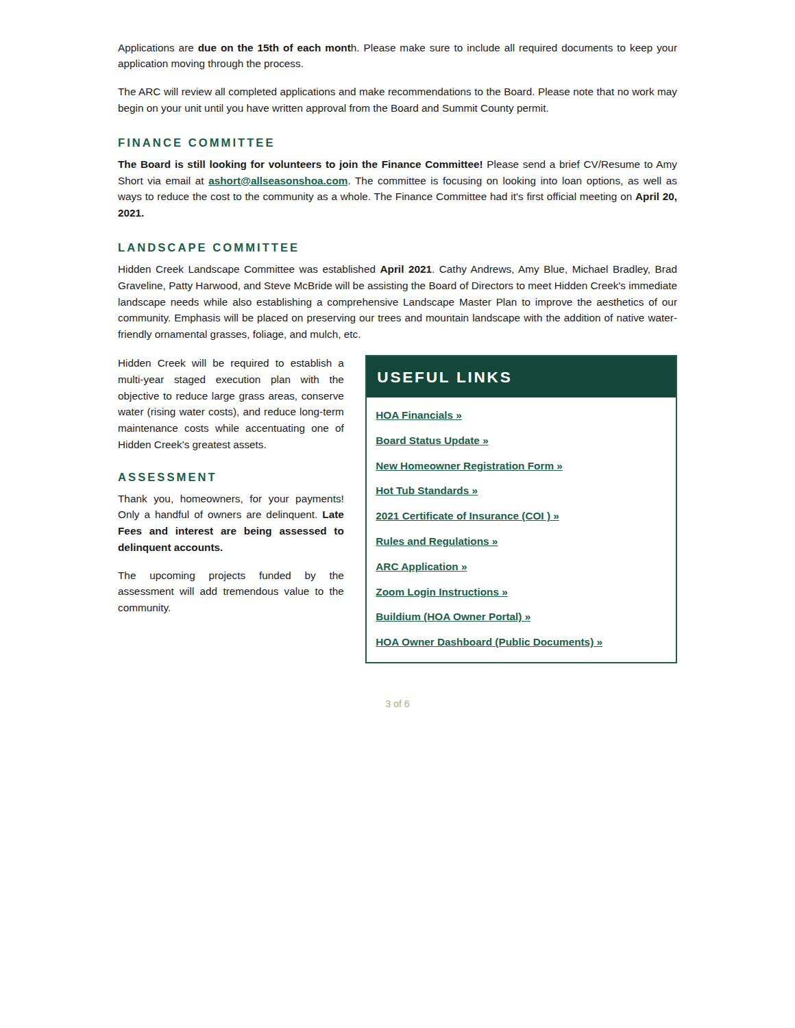Applications are due on the 15th of each month. Please make sure to include all required documents to keep your application moving through the process.
The ARC will review all completed applications and make recommendations to the Board. Please note that no work may begin on your unit until you have written approval from the Board and Summit County permit.
Finance Committee
The Board is still looking for volunteers to join the Finance Committee! Please send a brief CV/Resume to Amy Short via email at ashort@allseasonshoa.com. The committee is focusing on looking into loan options, as well as ways to reduce the cost to the community as a whole. The Finance Committee had it's first official meeting on April 20, 2021.
Landscape Committee
Hidden Creek Landscape Committee was established April 2021. Cathy Andrews, Amy Blue, Michael Bradley, Brad Graveline, Patty Harwood, and Steve McBride will be assisting the Board of Directors to meet Hidden Creek's immediate landscape needs while also establishing a comprehensive Landscape Master Plan to improve the aesthetics of our community. Emphasis will be placed on preserving our trees and mountain landscape with the addition of native water-friendly ornamental grasses, foliage, and mulch, etc.
Hidden Creek will be required to establish a multi-year staged execution plan with the objective to reduce large grass areas, conserve water (rising water costs), and reduce long-term maintenance costs while accentuating one of Hidden Creek's greatest assets.
Assessment
Thank you, homeowners, for your payments! Only a handful of owners are delinquent. Late Fees and interest are being assessed to delinquent accounts.
The upcoming projects funded by the assessment will add tremendous value to the community.
USEFUL LINKS
HOA Financials »
Board Status Update »
New Homeowner Registration Form »
Hot Tub Standards »
2021 Certificate of Insurance (COI ) »
Rules and Regulations »
ARC Application »
Zoom Login Instructions »
Buildium (HOA Owner Portal) »
HOA Owner Dashboard (Public Documents) »
3 of 6